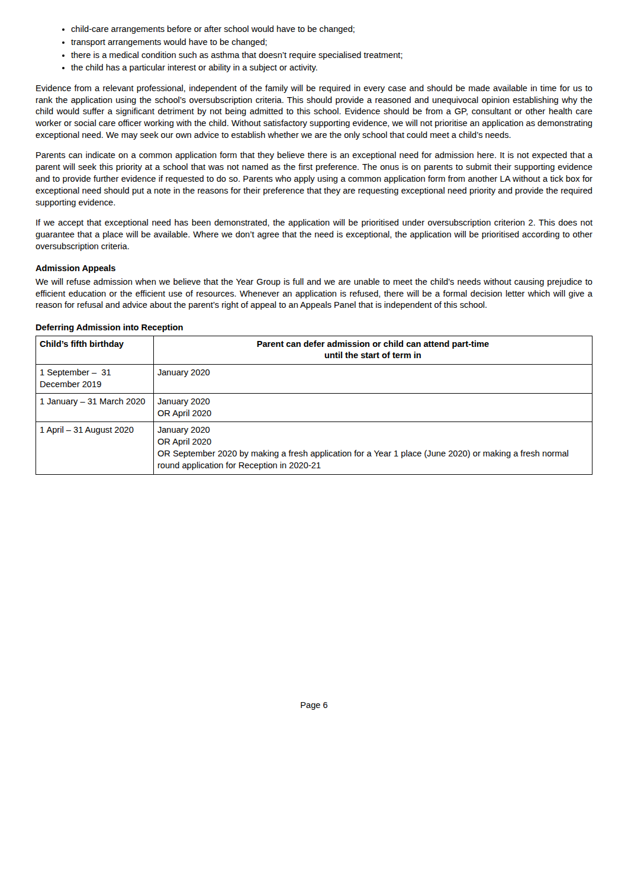child-care arrangements before or after school would have to be changed;
transport arrangements would have to be changed;
there is a medical condition such as asthma that doesn’t require specialised treatment;
the child has a particular interest or ability in a subject or activity.
Evidence from a relevant professional, independent of the family will be required in every case and should be made available in time for us to rank the application using the school’s oversubscription criteria. This should provide a reasoned and unequivocal opinion establishing why the child would suffer a significant detriment by not being admitted to this school. Evidence should be from a GP, consultant or other health care worker or social care officer working with the child. Without satisfactory supporting evidence, we will not prioritise an application as demonstrating exceptional need. We may seek our own advice to establish whether we are the only school that could meet a child’s needs.
Parents can indicate on a common application form that they believe there is an exceptional need for admission here. It is not expected that a parent will seek this priority at a school that was not named as the first preference. The onus is on parents to submit their supporting evidence and to provide further evidence if requested to do so. Parents who apply using a common application form from another LA without a tick box for exceptional need should put a note in the reasons for their preference that they are requesting exceptional need priority and provide the required supporting evidence.
If we accept that exceptional need has been demonstrated, the application will be prioritised under oversubscription criterion 2. This does not guarantee that a place will be available. Where we don’t agree that the need is exceptional, the application will be prioritised according to other oversubscription criteria.
Admission Appeals
We will refuse admission when we believe that the Year Group is full and we are unable to meet the child’s needs without causing prejudice to efficient education or the efficient use of resources. Whenever an application is refused, there will be a formal decision letter which will give a reason for refusal and advice about the parent’s right of appeal to an Appeals Panel that is independent of this school.
Deferring Admission into Reception
| Child’s fifth birthday | Parent can defer admission or child can attend part-time until the start of term in |
| --- | --- |
| 1 September – 31 December 2019 | January 2020 |
| 1 January – 31 March 2020 | January 2020 OR April 2020 |
| 1 April – 31 August 2020 | January 2020 OR April 2020 OR September 2020 by making a fresh application for a Year 1 place (June 2020) or making a fresh normal round application for Reception in 2020-21 |
Page 6